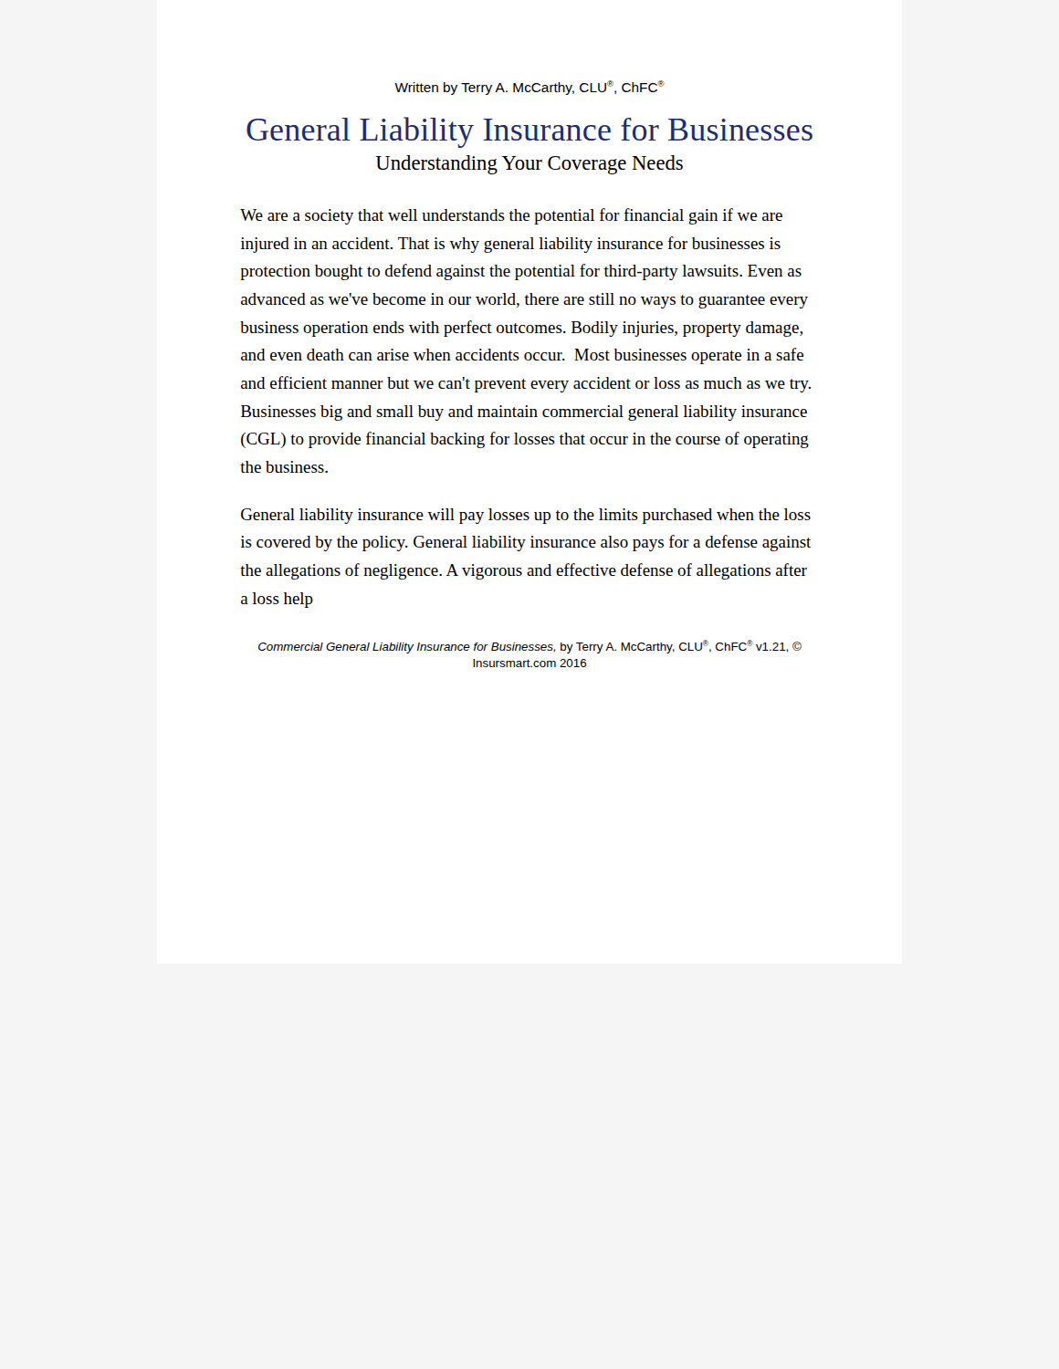Written by Terry A. McCarthy, CLU®, ChFC®
General Liability Insurance for Businesses
Understanding Your Coverage Needs
We are a society that well understands the potential for financial gain if we are injured in an accident. That is why general liability insurance for businesses is protection bought to defend against the potential for third-party lawsuits. Even as advanced as we've become in our world, there are still no ways to guarantee every business operation ends with perfect outcomes. Bodily injuries, property damage, and even death can arise when accidents occur. Most businesses operate in a safe and efficient manner but we can't prevent every accident or loss as much as we try. Businesses big and small buy and maintain commercial general liability insurance (CGL) to provide financial backing for losses that occur in the course of operating the business.
General liability insurance will pay losses up to the limits purchased when the loss is covered by the policy. General liability insurance also pays for a defense against the allegations of negligence. A vigorous and effective defense of allegations after a loss help
Commercial General Liability Insurance for Businesses, by Terry A. McCarthy, CLU®, ChFC® v1.21, © Insursmart.com 2016